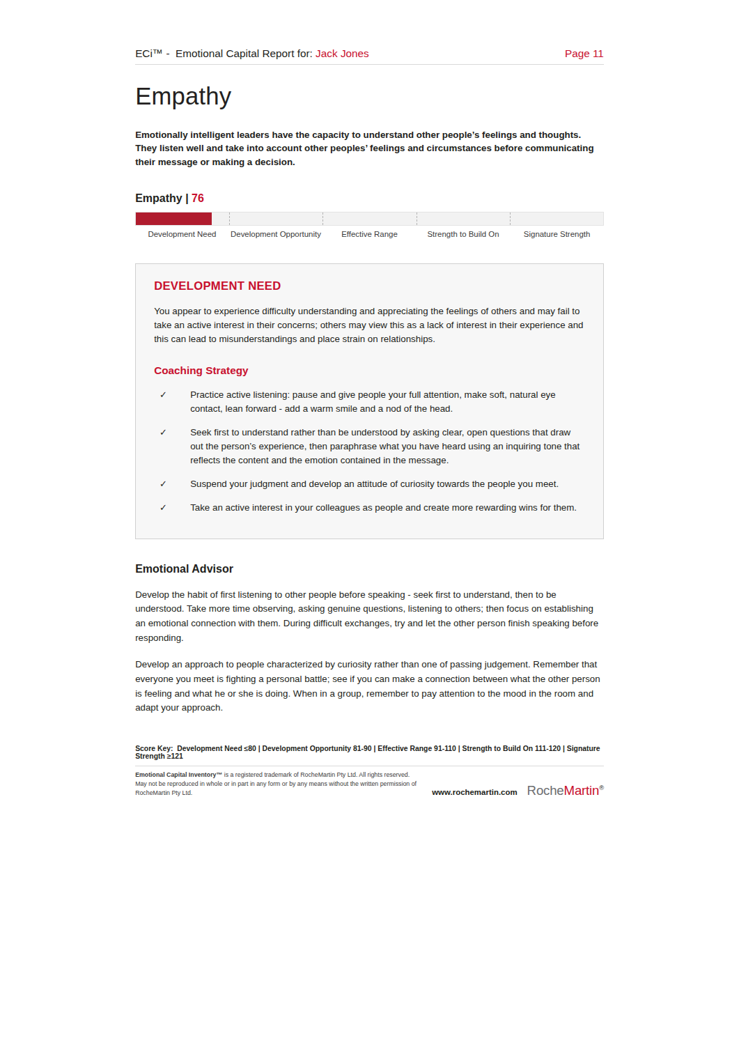ECi™ - Emotional Capital Report for: Jack Jones
Page 11
Empathy
Emotionally intelligent leaders have the capacity to understand other people’s feelings and thoughts. They listen well and take into account other peoples’ feelings and circumstances before communicating their message or making a decision.
Empathy | 76
Development Need Development Opportunity Effective Range Strength to Build On Signature Strength
DEVELOPMENT NEED
You appear to experience difficulty understanding and appreciating the feelings of others and may fail to take an active interest in their concerns; others may view this as a lack of interest in their experience and this can lead to misunderstandings and place strain on relationships.
Coaching Strategy
Practice active listening: pause and give people your full attention, make soft, natural eye contact, lean forward - add a warm smile and a nod of the head.
Seek first to understand rather than be understood by asking clear, open questions that draw out the person’s experience, then paraphrase what you have heard using an inquiring tone that reflects the content and the emotion contained in the message.
Suspend your judgment and develop an attitude of curiosity towards the people you meet.
Take an active interest in your colleagues as people and create more rewarding wins for them.
Emotional Advisor
Develop the habit of first listening to other people before speaking - seek first to understand, then to be understood. Take more time observing, asking genuine questions, listening to others; then focus on establishing an emotional connection with them. During difficult exchanges, try and let the other person finish speaking before responding.
Develop an approach to people characterized by curiosity rather than one of passing judgement. Remember that everyone you meet is fighting a personal battle; see if you can make a connection between what the other person is feeling and what he or she is doing. When in a group, remember to pay attention to the mood in the room and adapt your approach.
Score Key: Development Need ≤80 | Development Opportunity 81-90 | Effective Range 91-110 | Strength to Build On 111-120 | Signature Strength ≥121
Emotional Capital Inventory™ is a registered trademark of RocheMartin Pty Ltd. All rights reserved.
May not be reproduced in whole or in part in any form or by any means without the written permission of RocheMartin Pty Ltd.
www.rochemartin.com Roche Martin®